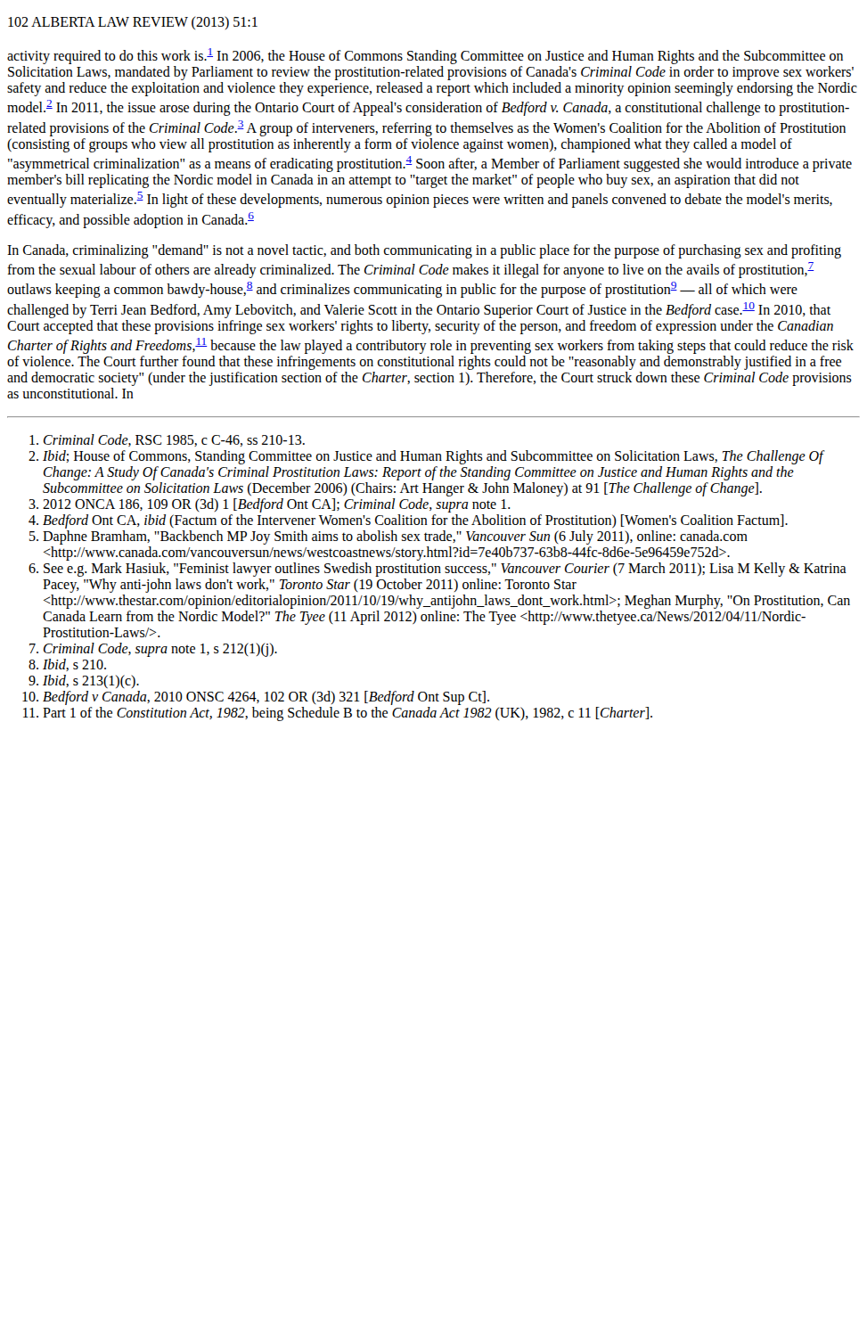102 ALBERTA LAW REVIEW (2013) 51:1
activity required to do this work is.1 In 2006, the House of Commons Standing Committee on Justice and Human Rights and the Subcommittee on Solicitation Laws, mandated by Parliament to review the prostitution-related provisions of Canada's Criminal Code in order to improve sex workers' safety and reduce the exploitation and violence they experience, released a report which included a minority opinion seemingly endorsing the Nordic model.2 In 2011, the issue arose during the Ontario Court of Appeal's consideration of Bedford v. Canada, a constitutional challenge to prostitution-related provisions of the Criminal Code.3 A group of interveners, referring to themselves as the Women's Coalition for the Abolition of Prostitution (consisting of groups who view all prostitution as inherently a form of violence against women), championed what they called a model of "asymmetrical criminalization" as a means of eradicating prostitution.4 Soon after, a Member of Parliament suggested she would introduce a private member's bill replicating the Nordic model in Canada in an attempt to "target the market" of people who buy sex, an aspiration that did not eventually materialize.5 In light of these developments, numerous opinion pieces were written and panels convened to debate the model's merits, efficacy, and possible adoption in Canada.6
In Canada, criminalizing "demand" is not a novel tactic, and both communicating in a public place for the purpose of purchasing sex and profiting from the sexual labour of others are already criminalized. The Criminal Code makes it illegal for anyone to live on the avails of prostitution,7 outlaws keeping a common bawdy-house,8 and criminalizes communicating in public for the purpose of prostitution9 — all of which were challenged by Terri Jean Bedford, Amy Lebovitch, and Valerie Scott in the Ontario Superior Court of Justice in the Bedford case.10 In 2010, that Court accepted that these provisions infringe sex workers' rights to liberty, security of the person, and freedom of expression under the Canadian Charter of Rights and Freedoms,11 because the law played a contributory role in preventing sex workers from taking steps that could reduce the risk of violence. The Court further found that these infringements on constitutional rights could not be "reasonably and demonstrably justified in a free and democratic society" (under the justification section of the Charter, section 1). Therefore, the Court struck down these Criminal Code provisions as unconstitutional. In
Criminal Code, RSC 1985, c C-46, ss 210-13.
Ibid; House of Commons, Standing Committee on Justice and Human Rights and Subcommittee on Solicitation Laws, The Challenge Of Change: A Study Of Canada's Criminal Prostitution Laws: Report of the Standing Committee on Justice and Human Rights and the Subcommittee on Solicitation Laws (December 2006) (Chairs: Art Hanger & John Maloney) at 91 [The Challenge of Change].
2012 ONCA 186, 109 OR (3d) 1 [Bedford Ont CA]; Criminal Code, supra note 1.
Bedford Ont CA, ibid (Factum of the Intervener Women's Coalition for the Abolition of Prostitution) [Women's Coalition Factum].
Daphne Bramham, "Backbench MP Joy Smith aims to abolish sex trade," Vancouver Sun (6 July 2011), online: canada.com <http://www.canada.com/vancouversun/news/westcoastnews/story.html?id=7e40b737-63b8-44fc-8d6e-5e96459e752d>.
See e.g. Mark Hasiuk, "Feminist lawyer outlines Swedish prostitution success," Vancouver Courier (7 March 2011); Lisa M Kelly & Katrina Pacey, "Why anti-john laws don't work," Toronto Star (19 October 2011) online: Toronto Star <http://www.thestar.com/opinion/editorialopinion/2011/10/19/why_antijohn_laws_dont_work.html>; Meghan Murphy, "On Prostitution, Can Canada Learn from the Nordic Model?" The Tyee (11 April 2012) online: The Tyee <http://www.thetyee.ca/News/2012/04/11/Nordic-Prostitution-Laws/>.
Criminal Code, supra note 1, s 212(1)(j).
Ibid, s 210.
Ibid, s 213(1)(c).
Bedford v Canada, 2010 ONSC 4264, 102 OR (3d) 321 [Bedford Ont Sup Ct].
Part 1 of the Constitution Act, 1982, being Schedule B to the Canada Act 1982 (UK), 1982, c 11 [Charter].